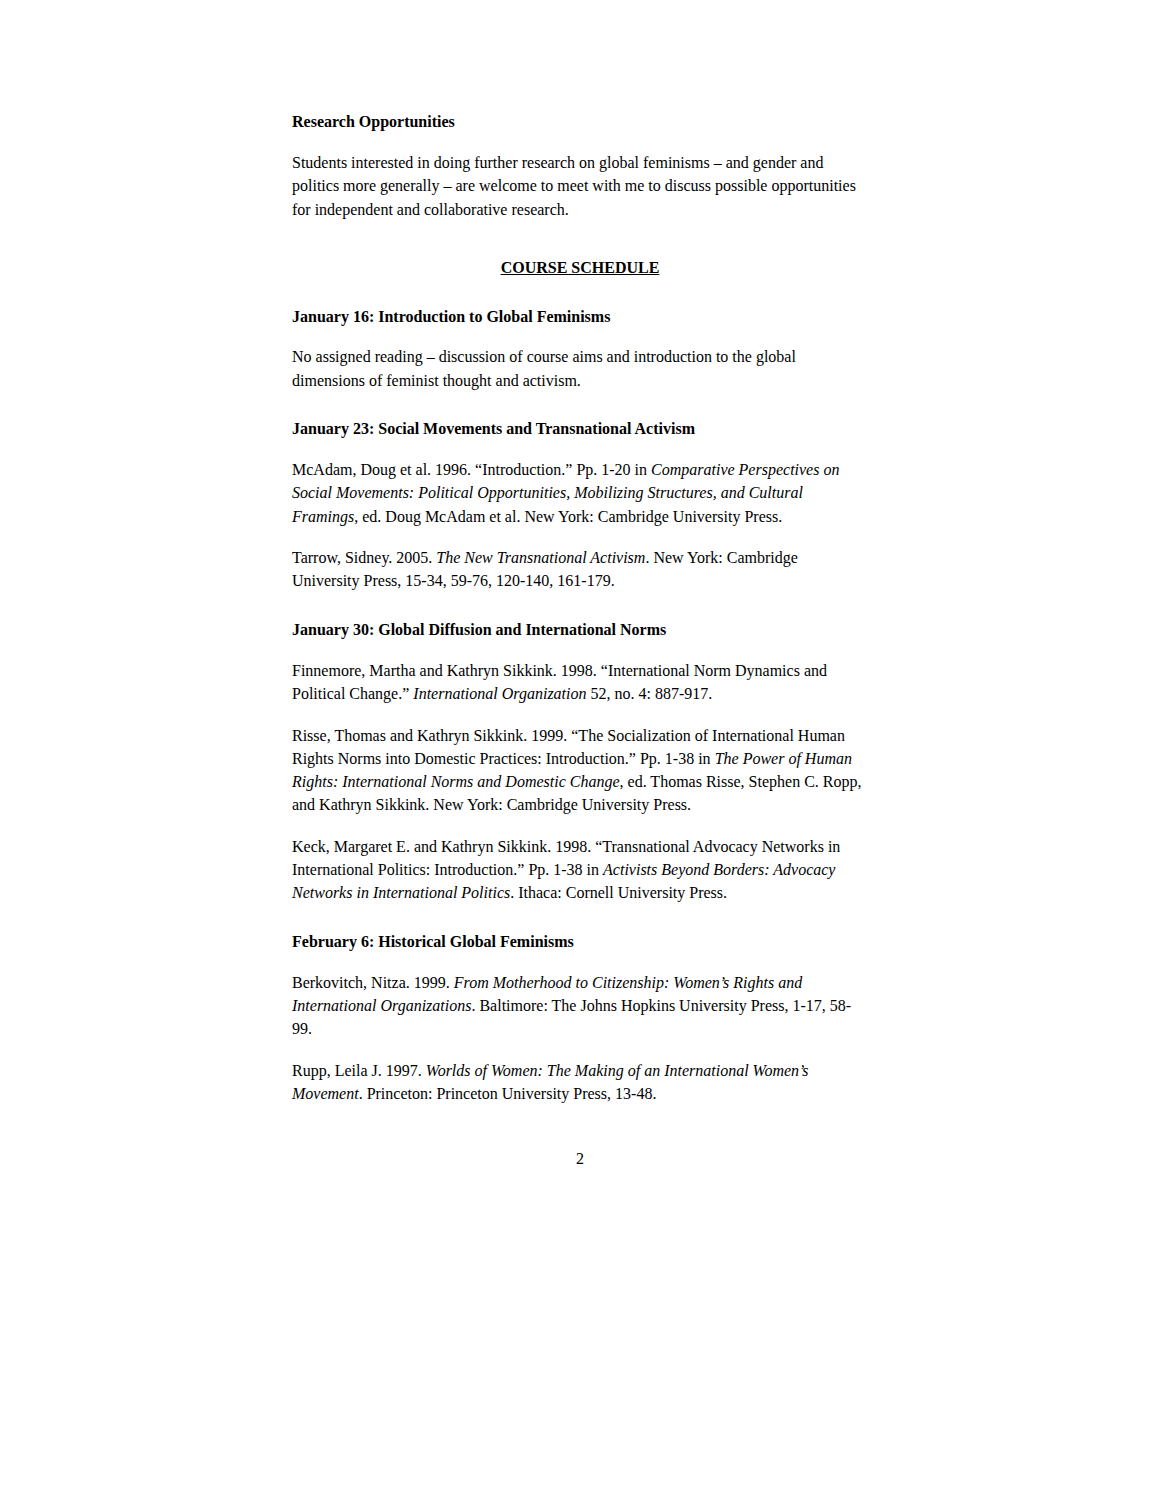Research Opportunities
Students interested in doing further research on global feminisms – and gender and politics more generally – are welcome to meet with me to discuss possible opportunities for independent and collaborative research.
COURSE SCHEDULE
January 16: Introduction to Global Feminisms
No assigned reading – discussion of course aims and introduction to the global dimensions of feminist thought and activism.
January 23: Social Movements and Transnational Activism
McAdam, Doug et al. 1996. “Introduction.” Pp. 1-20 in Comparative Perspectives on Social Movements: Political Opportunities, Mobilizing Structures, and Cultural Framings, ed. Doug McAdam et al. New York: Cambridge University Press.
Tarrow, Sidney. 2005. The New Transnational Activism. New York: Cambridge University Press, 15-34, 59-76, 120-140, 161-179.
January 30: Global Diffusion and International Norms
Finnemore, Martha and Kathryn Sikkink. 1998. “International Norm Dynamics and Political Change.” International Organization 52, no. 4: 887-917.
Risse, Thomas and Kathryn Sikkink. 1999. “The Socialization of International Human Rights Norms into Domestic Practices: Introduction.” Pp. 1-38 in The Power of Human Rights: International Norms and Domestic Change, ed. Thomas Risse, Stephen C. Ropp, and Kathryn Sikkink. New York: Cambridge University Press.
Keck, Margaret E. and Kathryn Sikkink. 1998. “Transnational Advocacy Networks in International Politics: Introduction.” Pp. 1-38 in Activists Beyond Borders: Advocacy Networks in International Politics. Ithaca: Cornell University Press.
February 6: Historical Global Feminisms
Berkovitch, Nitza. 1999. From Motherhood to Citizenship: Women’s Rights and International Organizations. Baltimore: The Johns Hopkins University Press, 1-17, 58-99.
Rupp, Leila J. 1997. Worlds of Women: The Making of an International Women’s Movement. Princeton: Princeton University Press, 13-48.
2